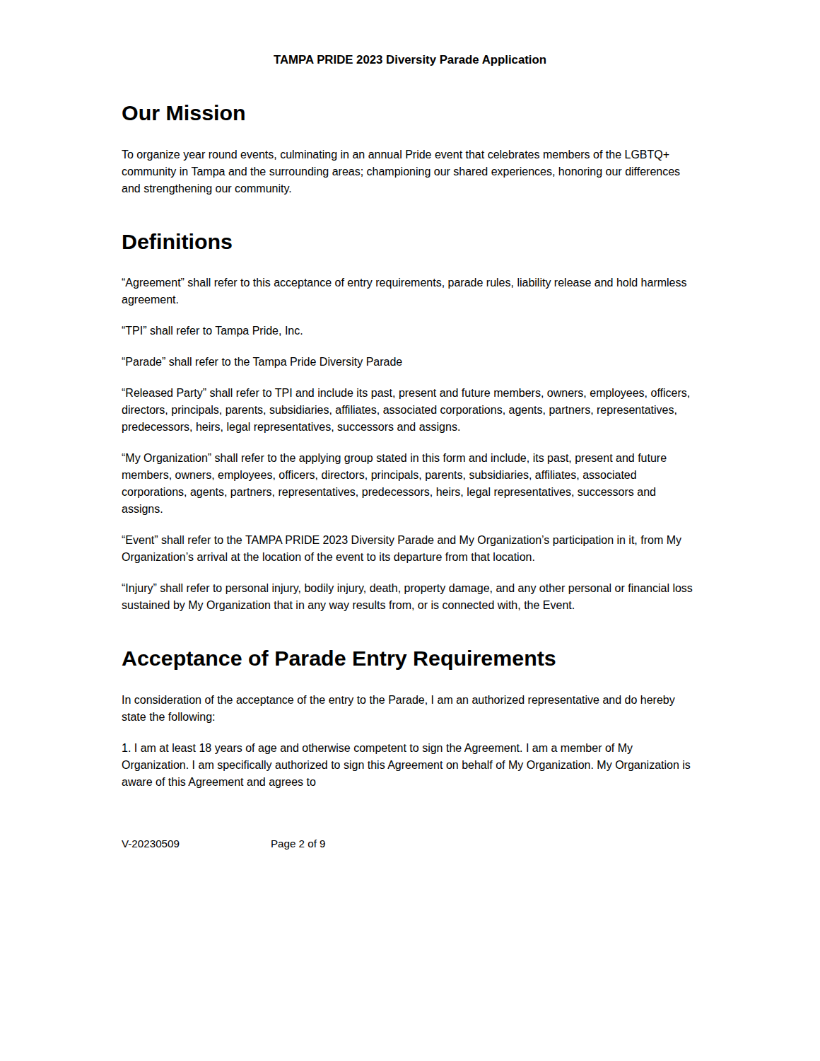TAMPA PRIDE 2023 Diversity Parade Application
Our Mission
To organize year round events, culminating in an annual Pride event that celebrates members of the LGBTQ+ community in Tampa and the surrounding areas; championing our shared experiences, honoring our differences and strengthening our community.
Definitions
“Agreement” shall refer to this acceptance of entry requirements, parade rules, liability release and hold harmless agreement.
“TPI” shall refer to Tampa Pride, Inc.
“Parade” shall refer to the Tampa Pride Diversity Parade
“Released Party” shall refer to TPI and include its past, present and future members, owners, employees, officers, directors, principals, parents, subsidiaries, affiliates, associated corporations, agents, partners, representatives, predecessors, heirs, legal representatives, successors and assigns.
“My Organization” shall refer to the applying group stated in this form and include, its past, present and future members, owners, employees, officers, directors, principals, parents, subsidiaries, affiliates, associated corporations, agents, partners, representatives, predecessors, heirs, legal representatives, successors and assigns.
“Event” shall refer to the TAMPA PRIDE 2023 Diversity Parade and My Organization’s participation in it, from My Organization’s arrival at the location of the event to its departure from that location.
“Injury” shall refer to personal injury, bodily injury, death, property damage, and any other personal or financial loss sustained by My Organization that in any way results from, or is connected with, the Event.
Acceptance of Parade Entry Requirements
In consideration of the acceptance of the entry to the Parade, I am an authorized representative and do hereby state the following:
1. I am at least 18 years of age and otherwise competent to sign the Agreement. I am a member of My Organization. I am specifically authorized to sign this Agreement on behalf of My Organization. My Organization is aware of this Agreement and agrees to
V-20230509
Page 2 of 9